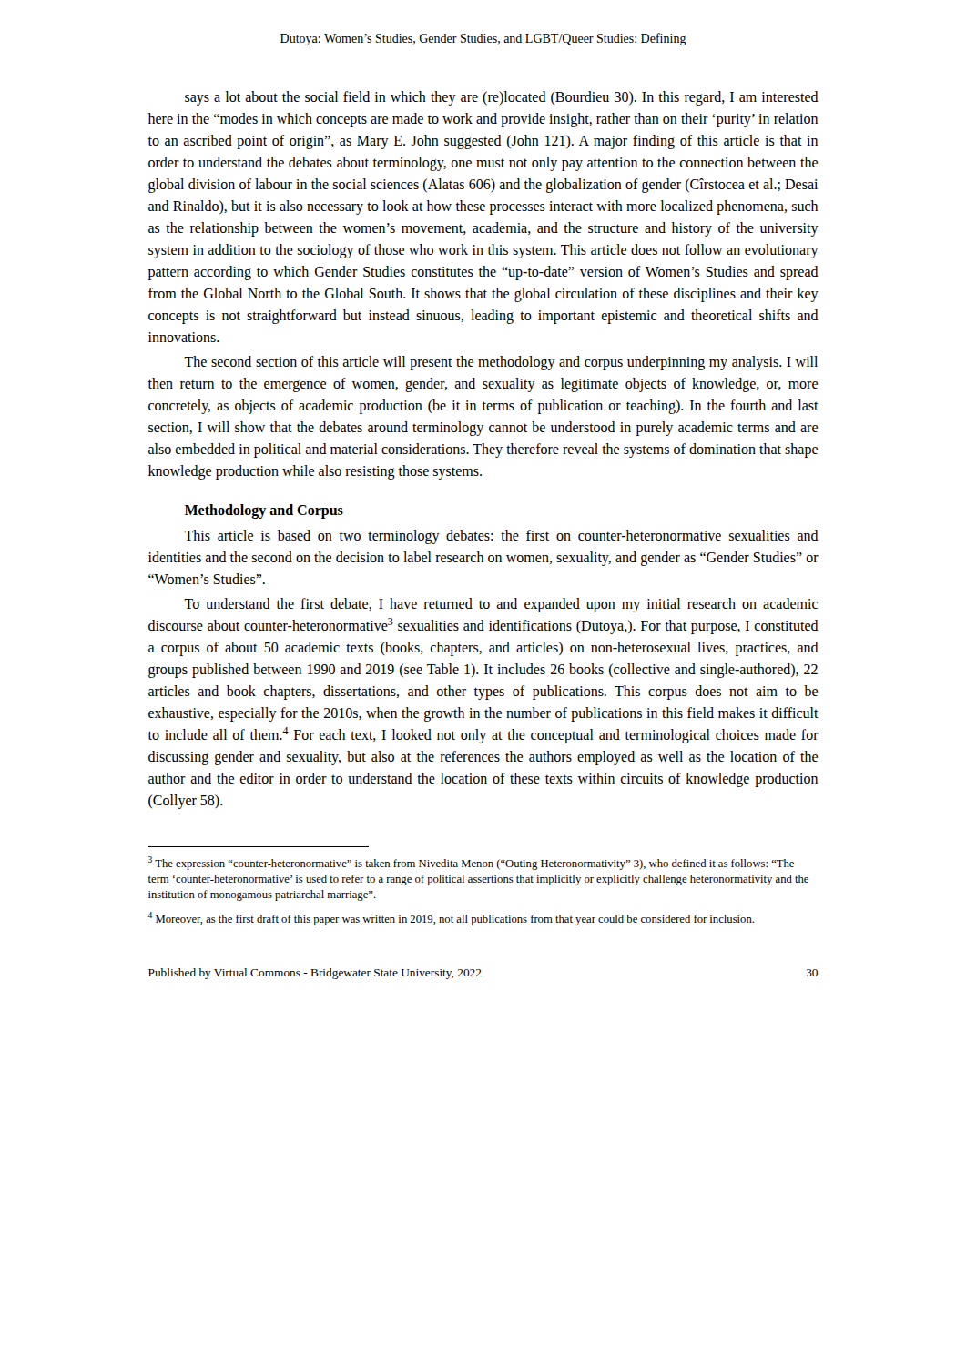Dutoya: Women’s Studies, Gender Studies, and LGBT/Queer Studies: Defining
says a lot about the social field in which they are (re)located (Bourdieu 30). In this regard, I am interested here in the “modes in which concepts are made to work and provide insight, rather than on their ‘purity’ in relation to an ascribed point of origin”, as Mary E. John suggested (John 121). A major finding of this article is that in order to understand the debates about terminology, one must not only pay attention to the connection between the global division of labour in the social sciences (Alatas 606) and the globalization of gender (Cîrstocea et al.; Desai and Rinaldo), but it is also necessary to look at how these processes interact with more localized phenomena, such as the relationship between the women’s movement, academia, and the structure and history of the university system in addition to the sociology of those who work in this system. This article does not follow an evolutionary pattern according to which Gender Studies constitutes the “up-to-date” version of Women’s Studies and spread from the Global North to the Global South. It shows that the global circulation of these disciplines and their key concepts is not straightforward but instead sinuous, leading to important epistemic and theoretical shifts and innovations.
The second section of this article will present the methodology and corpus underpinning my analysis. I will then return to the emergence of women, gender, and sexuality as legitimate objects of knowledge, or, more concretely, as objects of academic production (be it in terms of publication or teaching). In the fourth and last section, I will show that the debates around terminology cannot be understood in purely academic terms and are also embedded in political and material considerations. They therefore reveal the systems of domination that shape knowledge production while also resisting those systems.
Methodology and Corpus
This article is based on two terminology debates: the first on counter-heteronormative sexualities and identities and the second on the decision to label research on women, sexuality, and gender as “Gender Studies” or “Women’s Studies”.
To understand the first debate, I have returned to and expanded upon my initial research on academic discourse about counter-heteronormative3 sexualities and identifications (Dutoya,). For that purpose, I constituted a corpus of about 50 academic texts (books, chapters, and articles) on non-heterosexual lives, practices, and groups published between 1990 and 2019 (see Table 1). It includes 26 books (collective and single-authored), 22 articles and book chapters, dissertations, and other types of publications. This corpus does not aim to be exhaustive, especially for the 2010s, when the growth in the number of publications in this field makes it difficult to include all of them.4 For each text, I looked not only at the conceptual and terminological choices made for discussing gender and sexuality, but also at the references the authors employed as well as the location of the author and the editor in order to understand the location of these texts within circuits of knowledge production (Collyer 58).
3 The expression “counter-heteronormative” is taken from Nivedita Menon (“Outing Heteronormativity” 3), who defined it as follows: “The term ‘counter-heteronormative’ is used to refer to a range of political assertions that implicitly or explicitly challenge heteronormativity and the institution of monogamous patriarchal marriage”.
4 Moreover, as the first draft of this paper was written in 2019, not all publications from that year could be considered for inclusion.
Published by Virtual Commons - Bridgewater State University, 2022 30